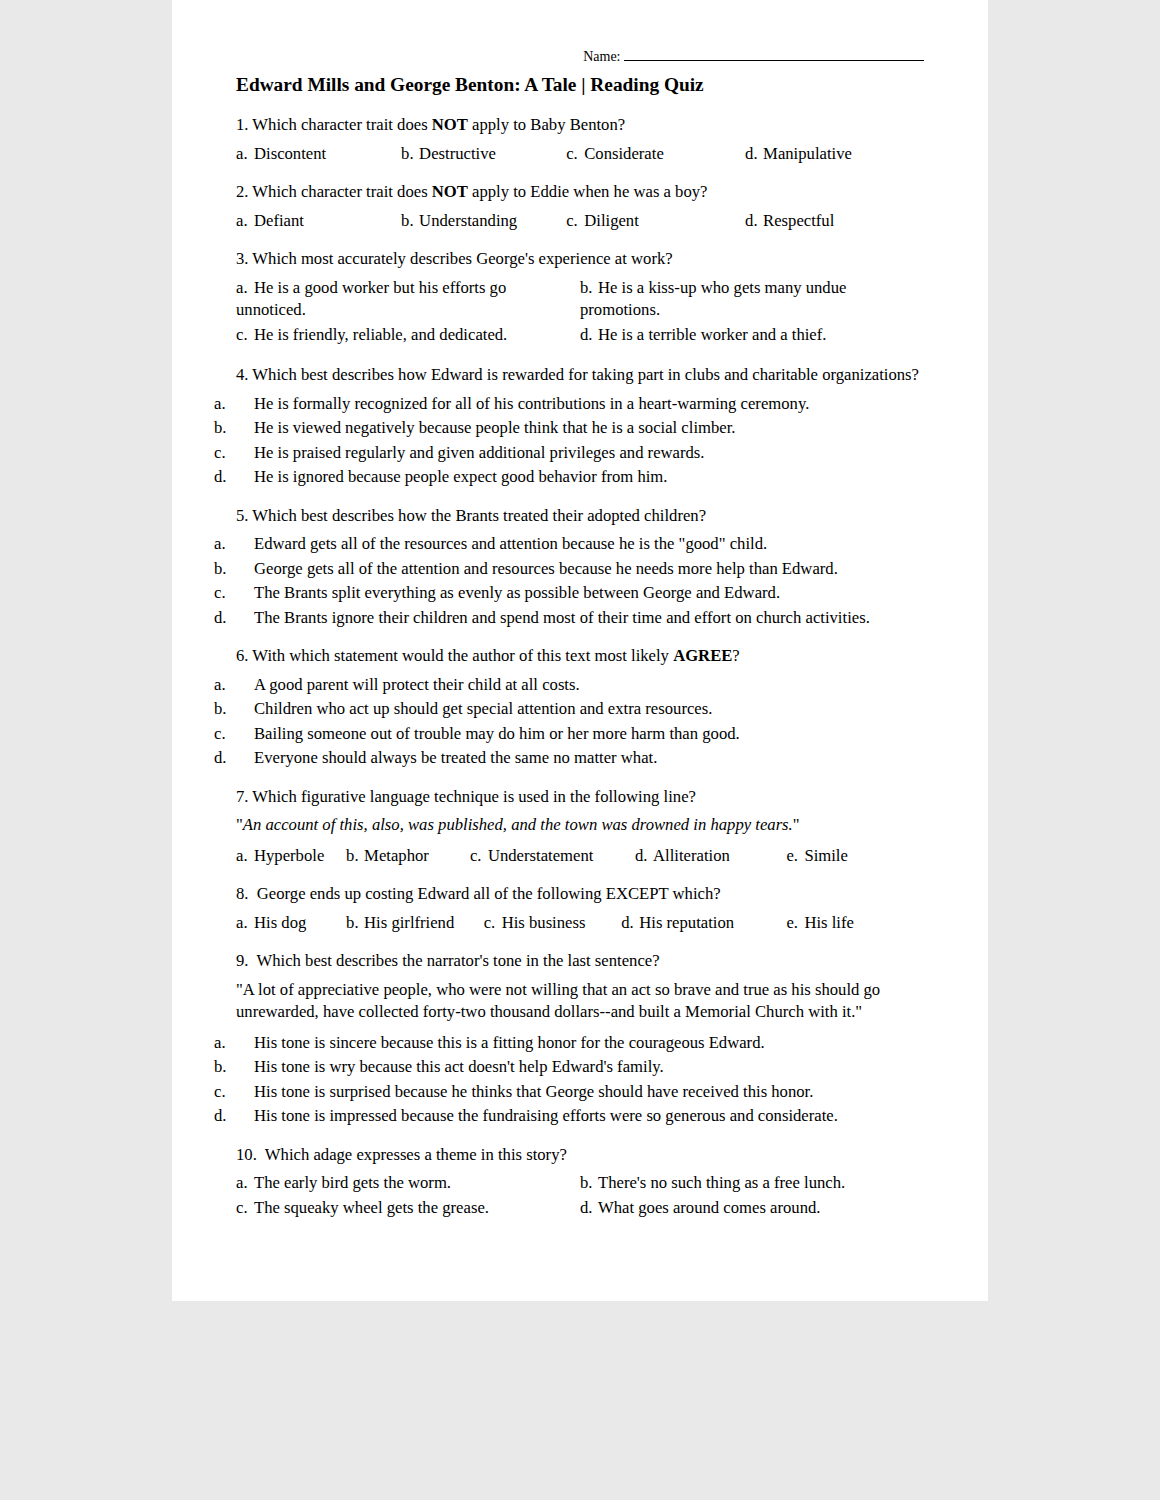Name:
Edward Mills and George Benton: A Tale | Reading Quiz
1. Which character trait does NOT apply to Baby Benton?
| a. Discontent | b. Destructive | c. Considerate | d. Manipulative |
2. Which character trait does NOT apply to Eddie when he was a boy?
| a. Defiant | b. Understanding | c. Diligent | d. Respectful |
3. Which most accurately describes George's experience at work?
| a. He is a good worker but his efforts go unnoticed. | b. He is a kiss-up who gets many undue promotions. |
| c. He is friendly, reliable, and dedicated. | d. He is a terrible worker and a thief. |
4. Which best describes how Edward is rewarded for taking part in clubs and charitable organizations?
a. He is formally recognized for all of his contributions in a heart-warming ceremony.
b. He is viewed negatively because people think that he is a social climber.
c. He is praised regularly and given additional privileges and rewards.
d. He is ignored because people expect good behavior from him.
5. Which best describes how the Brants treated their adopted children?
a. Edward gets all of the resources and attention because he is the "good" child.
b. George gets all of the attention and resources because he needs more help than Edward.
c. The Brants split everything as evenly as possible between George and Edward.
d. The Brants ignore their children and spend most of their time and effort on church activities.
6. With which statement would the author of this text most likely AGREE?
a. A good parent will protect their child at all costs.
b. Children who act up should get special attention and extra resources.
c. Bailing someone out of trouble may do him or her more harm than good.
d. Everyone should always be treated the same no matter what.
7. Which figurative language technique is used in the following line?
"An account of this, also, was published, and the town was drowned in happy tears."
| a. Hyperbole | b. Metaphor | c. Understatement | d. Alliteration | e. Simile |
8. George ends up costing Edward all of the following EXCEPT which?
| a. His dog | b. His girlfriend | c. His business | d. His reputation | e. His life |
9. Which best describes the narrator's tone in the last sentence?
"A lot of appreciative people, who were not willing that an act so brave and true as his should go unrewarded, have collected forty-two thousand dollars--and built a Memorial Church with it."
a. His tone is sincere because this is a fitting honor for the courageous Edward.
b. His tone is wry because this act doesn't help Edward's family.
c. His tone is surprised because he thinks that George should have received this honor.
d. His tone is impressed because the fundraising efforts were so generous and considerate.
10. Which adage expresses a theme in this story?
| a. The early bird gets the worm. | b. There's no such thing as a free lunch. |
| c. The squeaky wheel gets the grease. | d. What goes around comes around. |